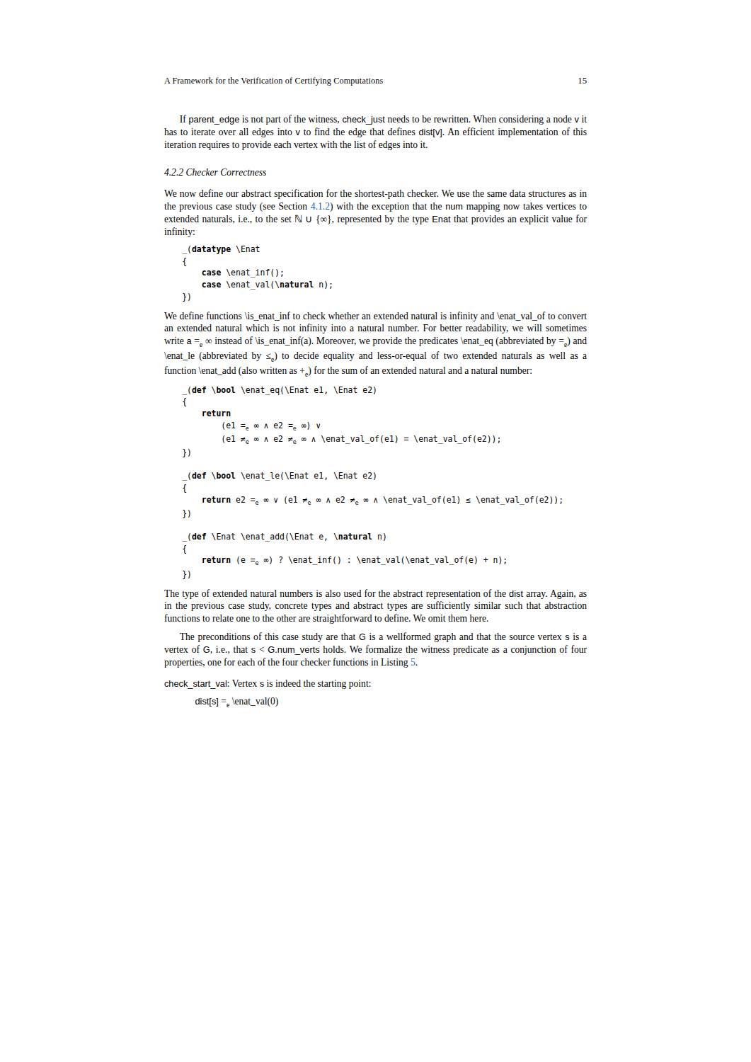A Framework for the Verification of Certifying Computations 15
If parent_edge is not part of the witness, check_just needs to be rewritten. When considering a node v it has to iterate over all edges into v to find the edge that defines dist[v]. An efficient implementation of this iteration requires to provide each vertex with the list of edges into it.
4.2.2 Checker Correctness
We now define our abstract specification for the shortest-path checker. We use the same data structures as in the previous case study (see Section 4.1.2) with the exception that the num mapping now takes vertices to extended naturals, i.e., to the set ℕ ∪ {∞}, represented by the type Enat that provides an explicit value for infinity:
_(datatype \Enat { case \enat_inf(); case \enat_val(\natural n); })
We define functions \is_enat_inf to check whether an extended natural is infinity and \enat_val_of to convert an extended natural which is not infinity into a natural number. For better readability, we will sometimes write a =e ∞ instead of \is_enat_inf(a). Moreover, we provide the predicates \enat_eq (abbreviated by =e) and \enat_le (abbreviated by ≤e) to decide equality and less-or-equal of two extended naturals as well as a function \enat_add (also written as +e) for the sum of an extended natural and a natural number:
_(def \bool \enat_eq(\Enat e1, \Enat e2) { return (e1 =e ∞ ∧ e2 =e ∞) ∨ (e1 ≠e ∞ ∧ e2 ≠e ∞ ∧ \enat_val_of(e1) = \enat_val_of(e2)); }) _(def \bool \enat_le(\Enat e1, \Enat e2) { return e2 =e ∞ ∨ (e1 ≠e ∞ ∧ e2 ≠e ∞ ∧ \enat_val_of(e1) ≤ \enat_val_of(e2)); }) _(def \Enat \enat_add(\Enat e, \natural n) { return (e =e ∞) ? \enat_inf() : \enat_val(\enat_val_of(e) + n); })
The type of extended natural numbers is also used for the abstract representation of the dist array. Again, as in the previous case study, concrete types and abstract types are sufficiently similar such that abstraction functions to relate one to the other are straightforward to define. We omit them here.
The preconditions of this case study are that G is a wellformed graph and that the source vertex s is a vertex of G, i.e., that s < G.num_verts holds. We formalize the witness predicate as a conjunction of four properties, one for each of the four checker functions in Listing 5.
check_start_val: Vertex s is indeed the starting point:
dist[s] =e \enat_val(0)